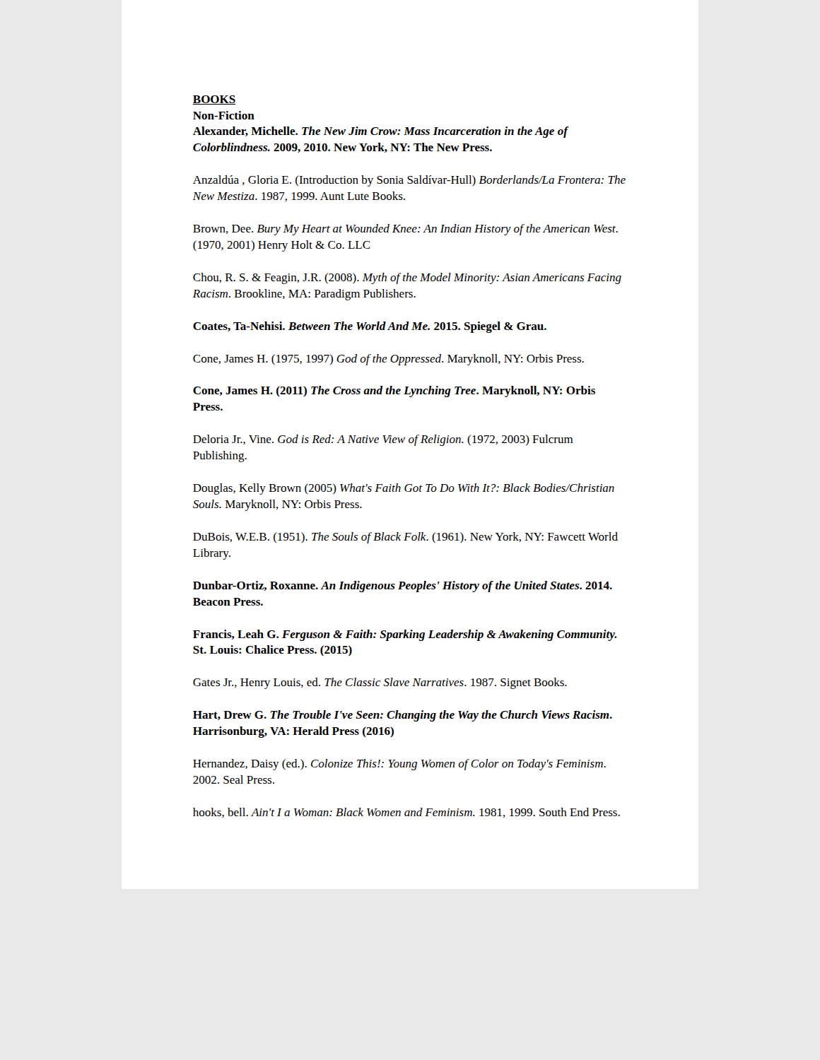BOOKS
Non-Fiction
Alexander, Michelle. The New Jim Crow: Mass Incarceration in the Age of Colorblindness. 2009, 2010. New York, NY: The New Press.
Anzaldúa , Gloria E. (Introduction by Sonia Saldívar-Hull) Borderlands/La Frontera: The New Mestiza. 1987, 1999. Aunt Lute Books.
Brown, Dee. Bury My Heart at Wounded Knee: An Indian History of the American West. (1970, 2001) Henry Holt & Co. LLC
Chou, R. S. & Feagin, J.R. (2008). Myth of the Model Minority: Asian Americans Facing Racism. Brookline, MA: Paradigm Publishers.
Coates, Ta-Nehisi. Between The World And Me. 2015. Spiegel & Grau.
Cone, James H. (1975, 1997) God of the Oppressed. Maryknoll, NY: Orbis Press.
Cone, James H. (2011) The Cross and the Lynching Tree. Maryknoll, NY: Orbis Press.
Deloria Jr., Vine. God is Red: A Native View of Religion. (1972, 2003) Fulcrum Publishing.
Douglas, Kelly Brown (2005) What's Faith Got To Do With It?: Black Bodies/Christian Souls. Maryknoll, NY: Orbis Press.
DuBois, W.E.B. (1951). The Souls of Black Folk. (1961). New York, NY: Fawcett World Library.
Dunbar-Ortiz, Roxanne. An Indigenous Peoples' History of the United States. 2014. Beacon Press.
Francis, Leah G. Ferguson & Faith: Sparking Leadership & Awakening Community. St. Louis: Chalice Press. (2015)
Gates Jr., Henry Louis, ed. The Classic Slave Narratives. 1987. Signet Books.
Hart, Drew G. The Trouble I've Seen: Changing the Way the Church Views Racism. Harrisonburg, VA: Herald Press (2016)
Hernandez, Daisy (ed.). Colonize This!: Young Women of Color on Today's Feminism. 2002. Seal Press.
hooks, bell. Ain't I a Woman: Black Women and Feminism. 1981, 1999. South End Press.